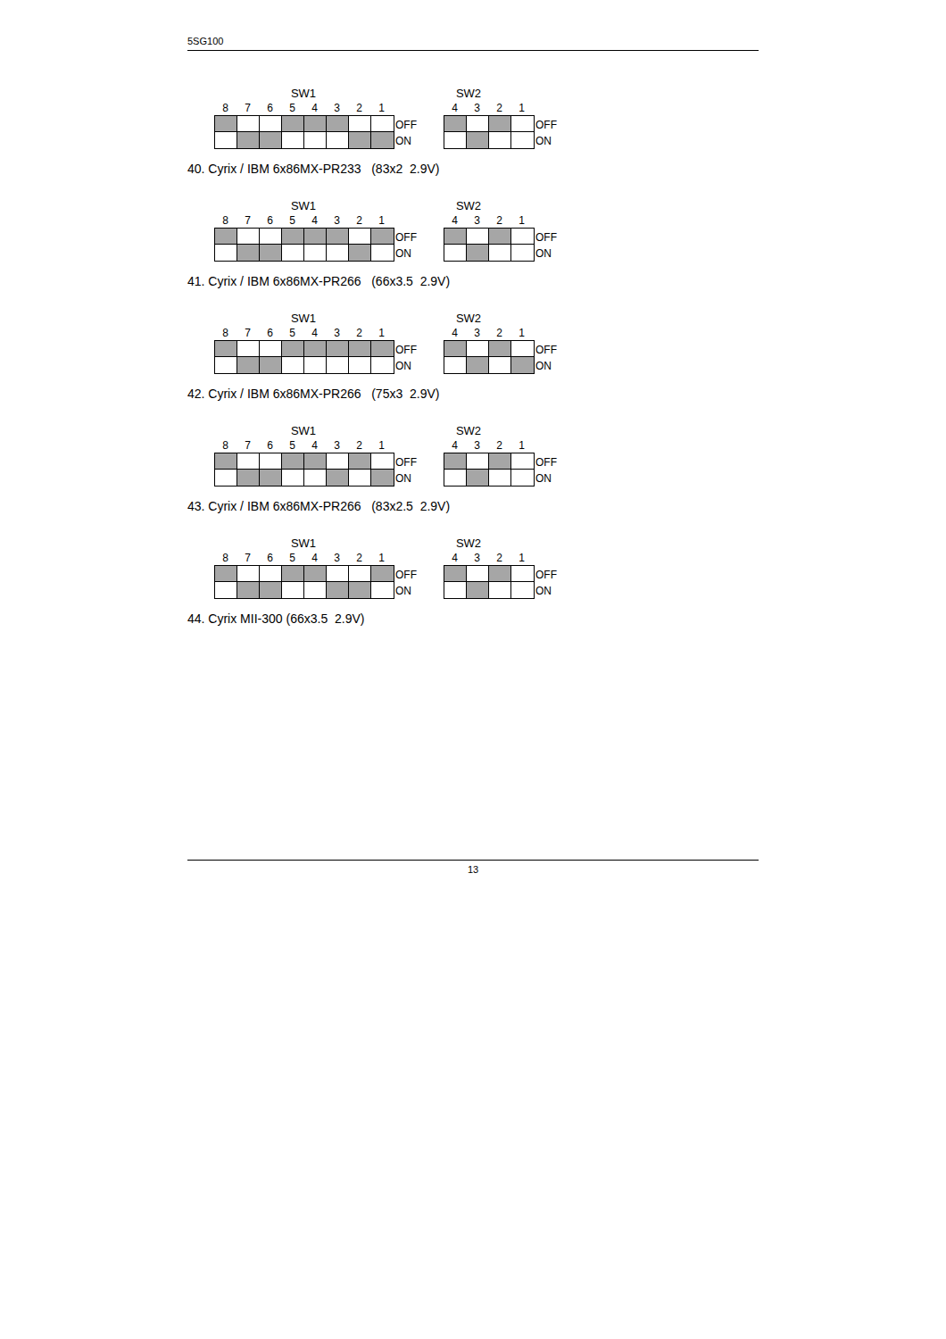5SG100
SW1
SW2
87654321
OFF
ON
4321
OFF
ON
40. Cyrix / IBM 6x86MX-PR233 (83x2 2.9V)
SW1
SW2
87654321
OFF
ON
4321
OFF
ON
41. Cyrix / IBM 6x86MX-PR266 (66x3.5 2.9V)
SW1
SW2
87654321
OFF
ON
4321
OFF
ON
42. Cyrix / IBM 6x86MX-PR266 (75x3 2.9V)
SW1
SW2
87654321
OFF
ON
4321
OFF
ON
43. Cyrix / IBM 6x86MX-PR266 (83x2.5 2.9V)
SW1
SW2
87654321
OFF
ON
4321
OFF
ON
44. Cyrix MII-300 (66x3.5 2.9V)
13